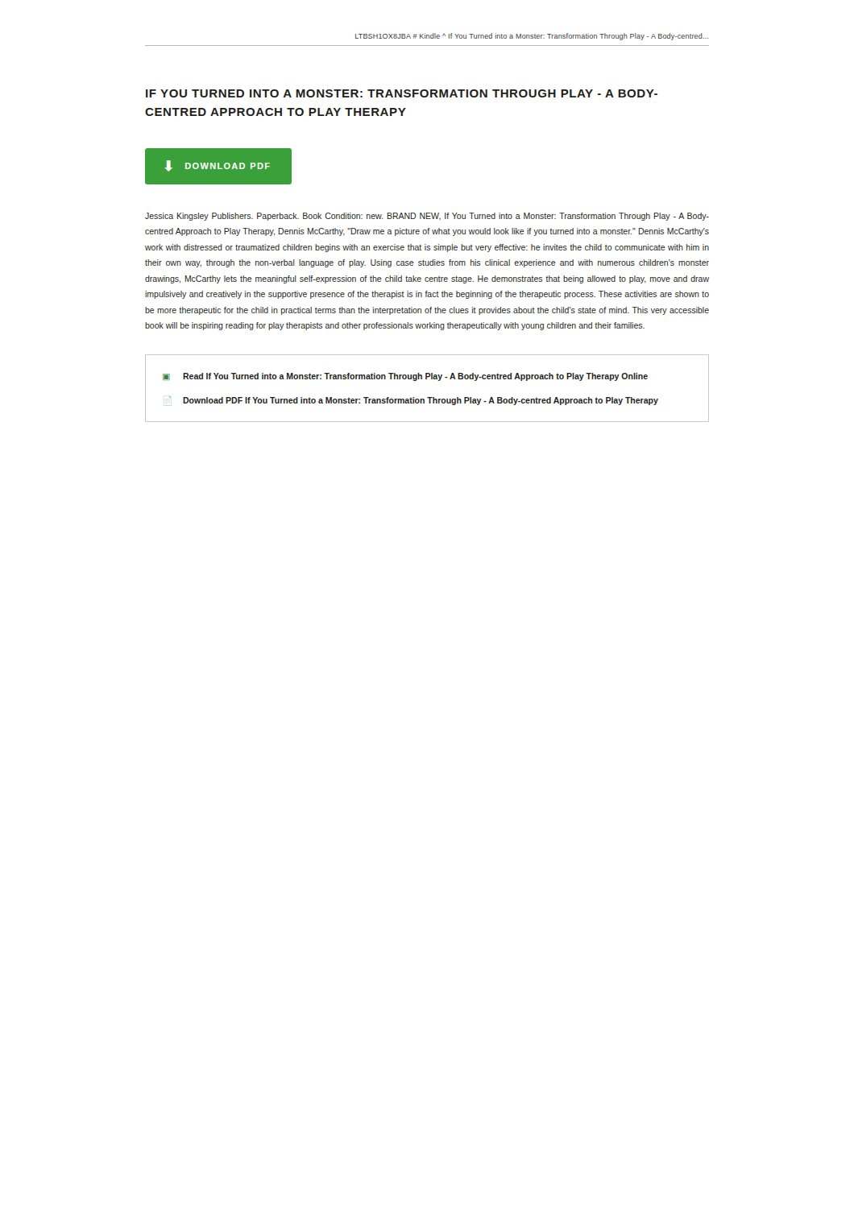LTBSH1OX8JBA # Kindle ^ If You Turned into a Monster: Transformation Through Play - A Body-centred...
IF YOU TURNED INTO A MONSTER: TRANSFORMATION THROUGH PLAY - A BODY-CENTRED APPROACH TO PLAY THERAPY
⬇DOWNLOAD PDF
Jessica Kingsley Publishers. Paperback. Book Condition: new. BRAND NEW, If You Turned into a Monster: Transformation Through Play - A Body-centred Approach to Play Therapy, Dennis McCarthy, "Draw me a picture of what you would look like if you turned into a monster." Dennis McCarthy's work with distressed or traumatized children begins with an exercise that is simple but very effective: he invites the child to communicate with him in their own way, through the non-verbal language of play. Using case studies from his clinical experience and with numerous children's monster drawings, McCarthy lets the meaningful self-expression of the child take centre stage. He demonstrates that being allowed to play, move and draw impulsively and creatively in the supportive presence of the therapist is in fact the beginning of the therapeutic process. These activities are shown to be more therapeutic for the child in practical terms than the interpretation of the clues it provides about the child's state of mind. This very accessible book will be inspiring reading for play therapists and other professionals working therapeutically with young children and their families.
▣Read If You Turned into a Monster: Transformation Through Play - A Body-centred Approach to Play Therapy Online
📄Download PDF If You Turned into a Monster: Transformation Through Play - A Body-centred Approach to Play Therapy